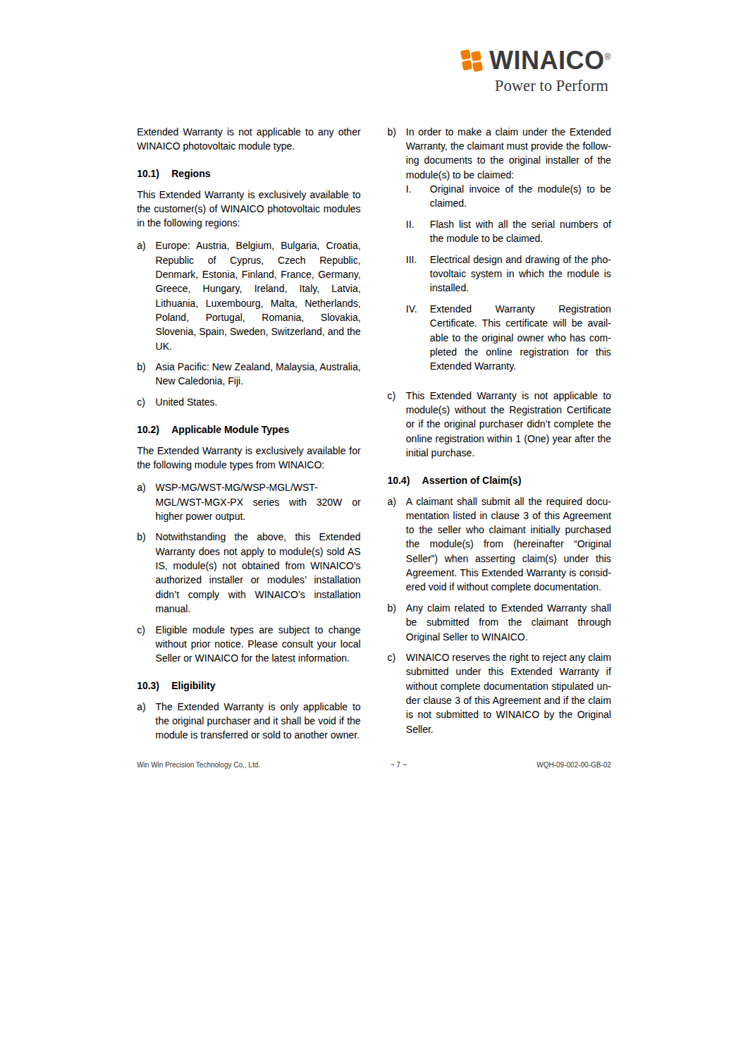WINAICO®
Power to Perform
Extended Warranty is not applicable to any other WINAICO photovoltaic module type.
10.1) Regions
This Extended Warranty is exclusively available to the customer(s) of WINAICO photovoltaic modules in the following regions:
a) Europe: Austria, Belgium, Bulgaria, Croatia, Republic of Cyprus, Czech Republic, Denmark, Estonia, Finland, France, Germany, Greece, Hungary, Ireland, Italy, Latvia, Lithuania, Luxembourg, Malta, Netherlands, Poland, Portugal, Romania, Slovakia, Slovenia, Spain, Sweden, Switzerland, and the UK.
b) Asia Pacific: New Zealand, Malaysia, Australia, New Caledonia, Fiji.
c) United States.
10.2) Applicable Module Types
The Extended Warranty is exclusively available for the following module types from WINAICO:
a) WSP-MG/WST-MG/WSP-MGL/WST-MGL/WST-MGX-PX series with 320W or higher power output.
b) Notwithstanding the above, this Extended Warranty does not apply to module(s) sold AS IS, module(s) not obtained from WINAICO’s authorized installer or modules’ installation didn’t comply with WINAICO’s installation manual.
c) Eligible module types are subject to change without prior notice. Please consult your local Seller or WINAICO for the latest information.
10.3) Eligibility
a) The Extended Warranty is only applicable to the original purchaser and it shall be void if the module is transferred or sold to another owner.
b) In order to make a claim under the Extended Warranty, the claimant must provide the following documents to the original installer of the module(s) to be claimed:
I. Original invoice of the module(s) to be claimed.
II. Flash list with all the serial numbers of the module to be claimed.
III. Electrical design and drawing of the photovoltaic system in which the module is installed.
IV. Extended Warranty Registration Certificate. This certificate will be available to the original owner who has completed the online registration for this Extended Warranty.
c) This Extended Warranty is not applicable to module(s) without the Registration Certificate or if the original purchaser didn’t complete the online registration within 1 (One) year after the initial purchase.
10.4) Assertion of Claim(s)
a) A claimant shall submit all the required documentation listed in clause 3 of this Agreement to the seller who claimant initially purchased the module(s) from (hereinafter “Original Seller”) when asserting claim(s) under this Agreement. This Extended Warranty is considered void if without complete documentation.
b) Any claim related to Extended Warranty shall be submitted from the claimant through Original Seller to WINAICO.
c) WINAICO reserves the right to reject any claim submitted under this Extended Warranty if without complete documentation stipulated under clause 3 of this Agreement and if the claim is not submitted to WINAICO by the Original Seller.
Win Win Precision Technology Co., Ltd.
~ 7 ~
WQH-09-002-00-GB-02